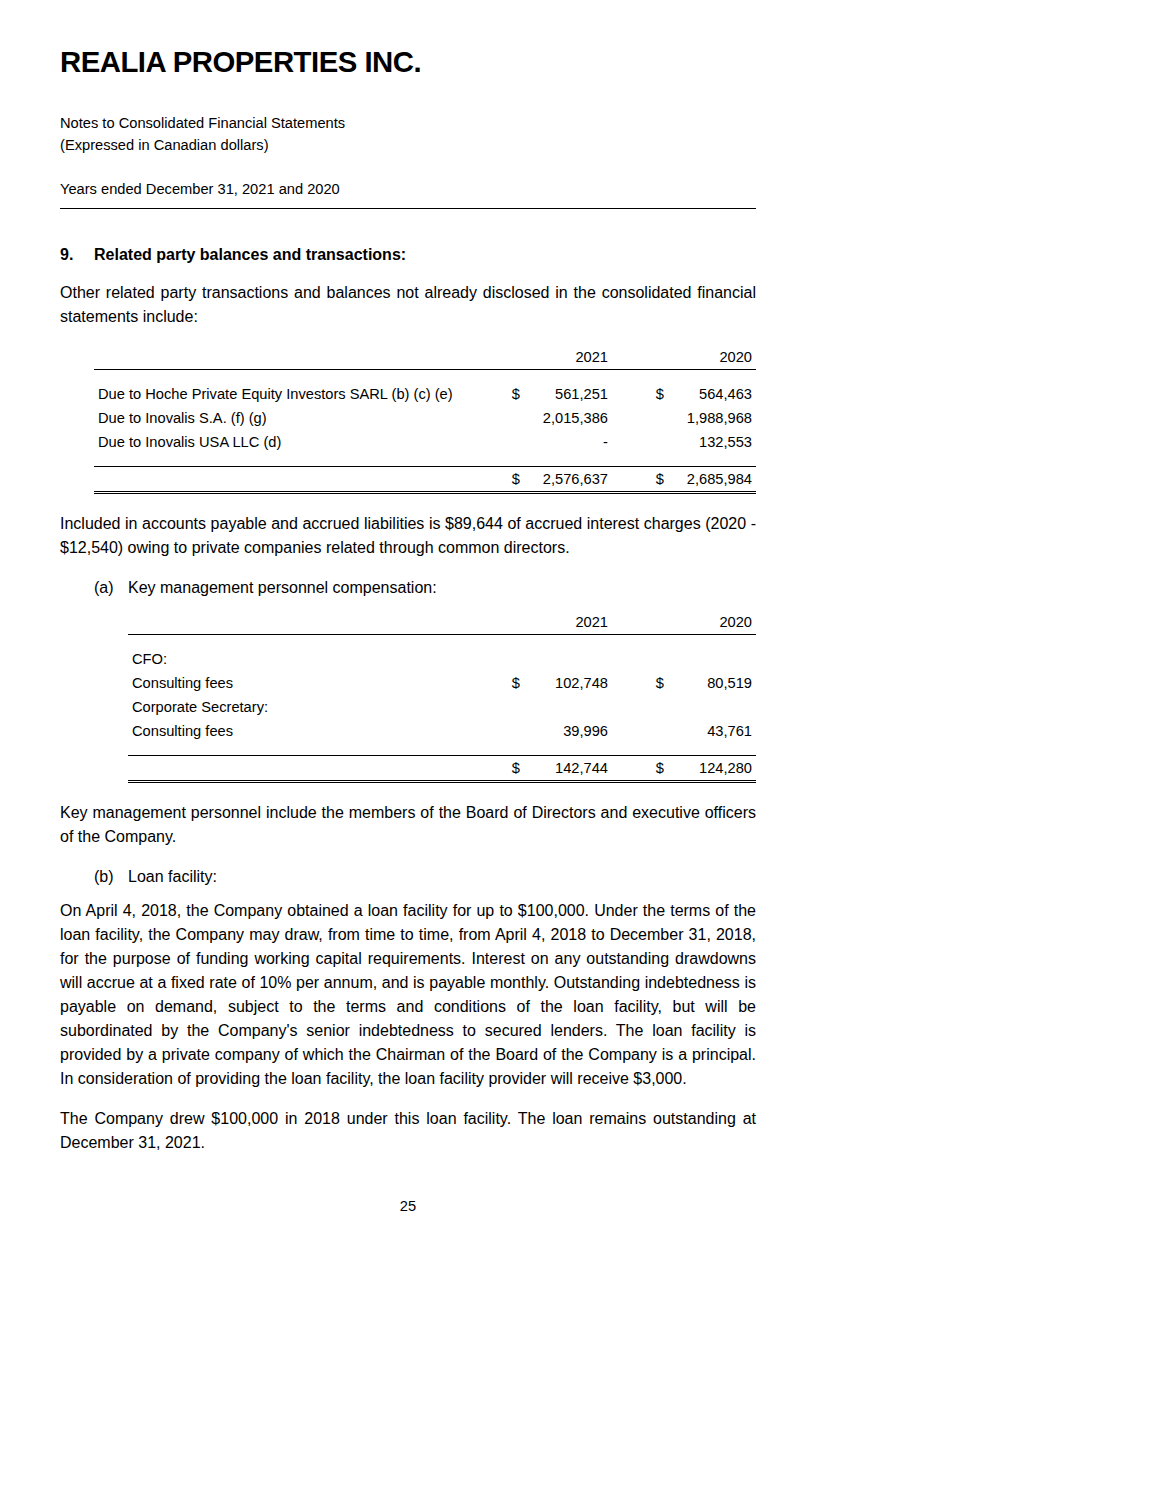REALIA PROPERTIES INC.
Notes to Consolidated Financial Statements
(Expressed in Canadian dollars)
Years ended December 31, 2021 and 2020
9.
Related party balances and transactions:
Other related party transactions and balances not already disclosed in the consolidated financial statements include:
| | | 2021 | | | 2020 |
| Due to Hoche Private Equity Investors SARL (b) (c) (e) | $ | 561,251 | | $ | 564,463 |
| Due to Inovalis S.A. (f) (g) | | 2,015,386 | | | 1,988,968 |
| Due to Inovalis USA LLC (d) | | - | | | 132,553 |
| | $ | 2,576,637 | | $ | 2,685,984 |
Included in accounts payable and accrued liabilities is $89,644 of accrued interest charges (2020 - $12,540) owing to private companies related through common directors.
(a)
Key management personnel compensation:
| | | 2021 | | | 2020 |
| CFO: | | | | | |
| Consulting fees | $ | 102,748 | | $ | 80,519 |
| Corporate Secretary: | | | | | |
| Consulting fees | | 39,996 | | | 43,761 |
| | $ | 142,744 | | $ | 124,280 |
Key management personnel include the members of the Board of Directors and executive officers of the Company.
(b)
Loan facility:
On April 4, 2018, the Company obtained a loan facility for up to $100,000. Under the terms of the loan facility, the Company may draw, from time to time, from April 4, 2018 to December 31, 2018, for the purpose of funding working capital requirements. Interest on any outstanding drawdowns will accrue at a fixed rate of 10% per annum, and is payable monthly. Outstanding indebtedness is payable on demand, subject to the terms and conditions of the loan facility, but will be subordinated by the Company's senior indebtedness to secured lenders. The loan facility is provided by a private company of which the Chairman of the Board of the Company is a principal. In consideration of providing the loan facility, the loan facility provider will receive $3,000.
The Company drew $100,000 in 2018 under this loan facility. The loan remains outstanding at December 31, 2021.
25